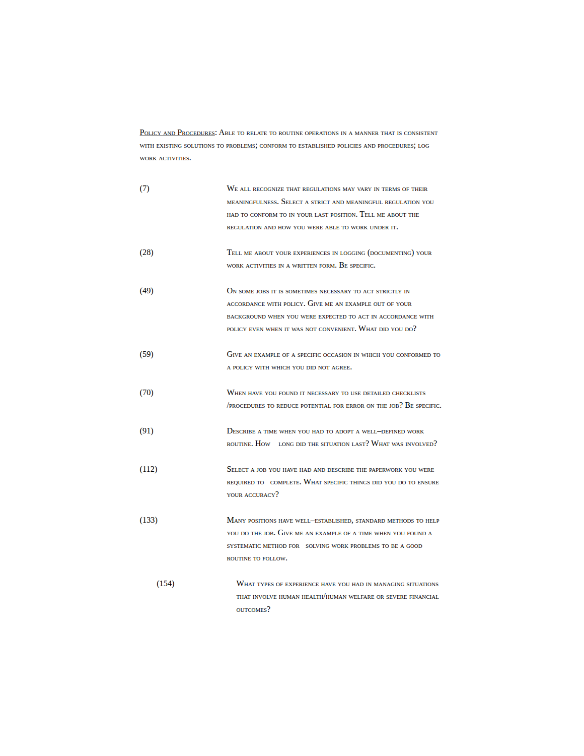Policy and Procedures: Able to relate to routine operations in a manner that is consistent with existing solutions to problems; conform to established policies and procedures; log work activities.
| (7) | We all recognize that regulations may vary in terms of their meaningfulness. Select a strict and meaningful regulation you had to conform to in your last position. Tell me about the regulation and how you were able to work under it. |
| (28) | Tell me about your experiences in logging (documenting) your work activities in a written form. Be specific. |
| (49) | On some jobs it is sometimes necessary to act strictly in accordance with policy. Give me an example out of your background when you were expected to act in accordance with policy even when it was not convenient. What did you do? |
| (59) | Give an example of a specific occasion in which you conformed to a policy with which you did not agree. |
| (70) | When have you found it necessary to use detailed checklists /procedures to reduce potential for error on the job? Be specific. |
| (91) | Describe a time when you had to adopt a well–defined work routine. How long did the situation last? What was involved? |
| (112) | Select a job you have had and describe the paperwork you were required to complete. What specific things did you do to ensure your accuracy? |
| (133) | Many positions have well–established, standard methods to help you do the job. Give me an example of a time when you found a systematic method for solving work problems to be a good routine to follow. |
| (154) | What types of experience have you had in managing situations that involve human health/human welfare or severe financial outcomes? |